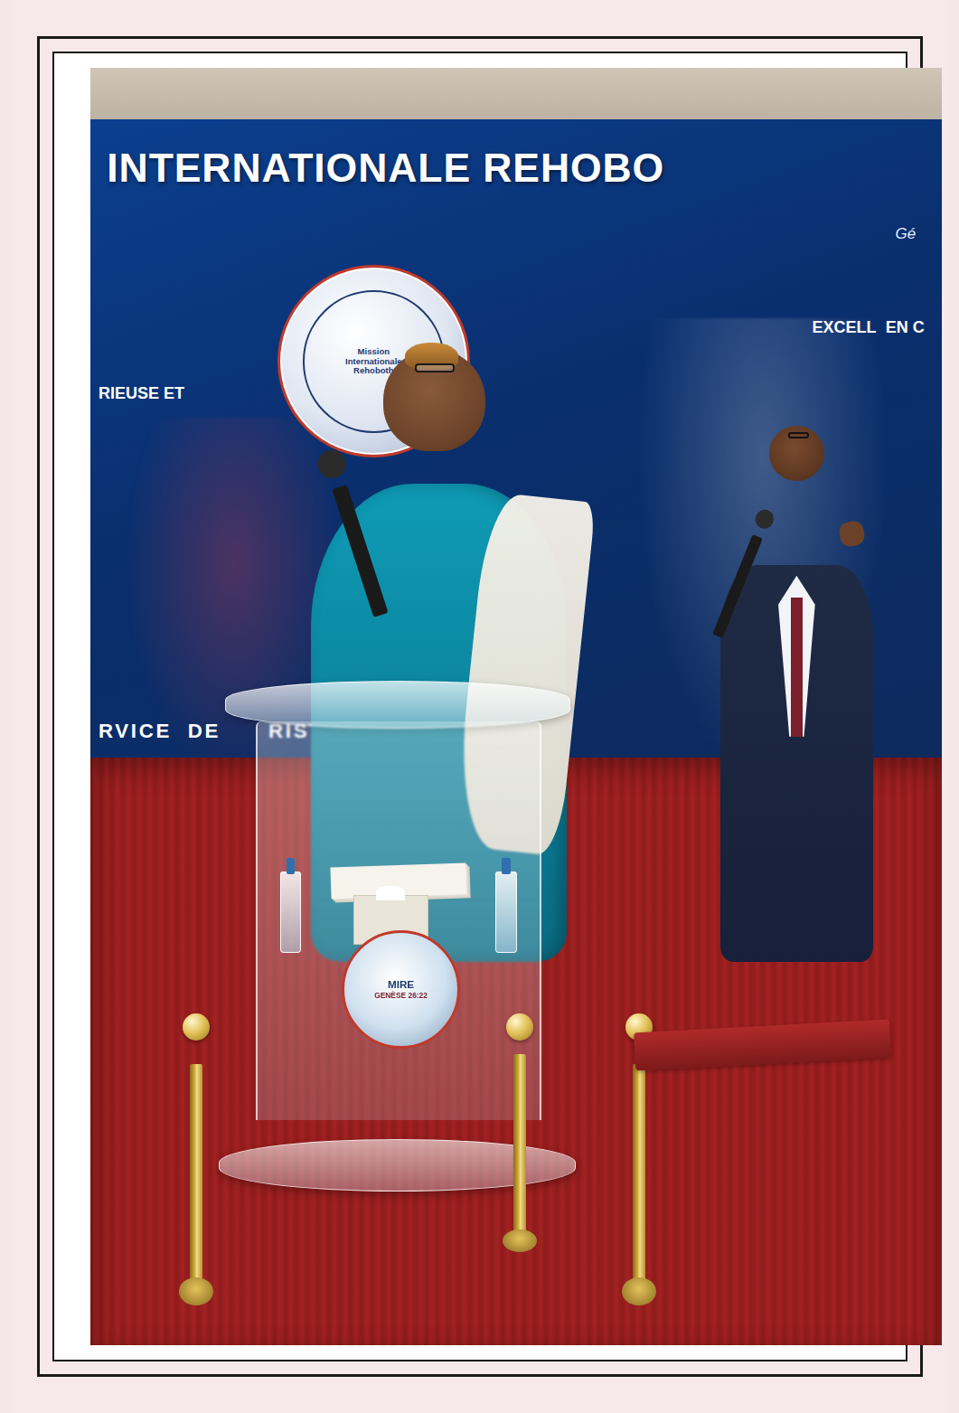INTERNATIONALE REHOBO
Gé
Mission
Internationale
Rehoboth
RIEUSE ET
EXCELL EN C
RVICE DE RIST POUR
MIRE GENÈSE 26:22